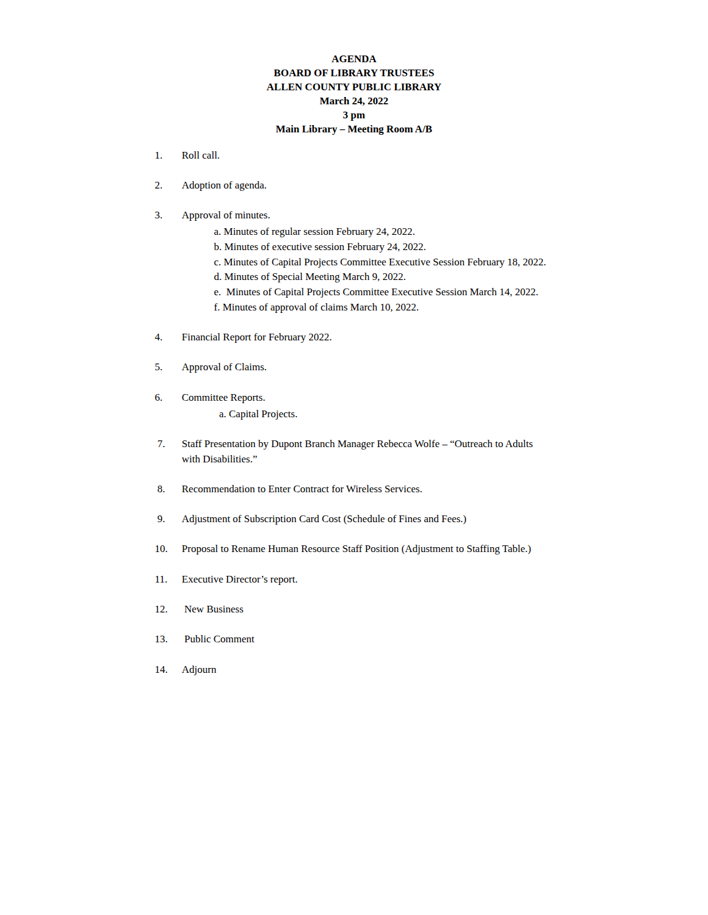AGENDA
BOARD OF LIBRARY TRUSTEES
ALLEN COUNTY PUBLIC LIBRARY
March 24, 2022
3 pm
Main Library – Meeting Room A/B
1. Roll call.
2. Adoption of agenda.
3. Approval of minutes.
a. Minutes of regular session February 24, 2022.
b. Minutes of executive session February 24, 2022.
c. Minutes of Capital Projects Committee Executive Session February 18, 2022.
d. Minutes of Special Meeting March 9, 2022.
e. Minutes of Capital Projects Committee Executive Session March 14, 2022.
f. Minutes of approval of claims March 10, 2022.
4. Financial Report for February 2022.
5. Approval of Claims.
6. Committee Reports.
a. Capital Projects.
7. Staff Presentation by Dupont Branch Manager Rebecca Wolfe – “Outreach to Adults with Disabilities.”
8. Recommendation to Enter Contract for Wireless Services.
9. Adjustment of Subscription Card Cost (Schedule of Fines and Fees.)
10. Proposal to Rename Human Resource Staff Position (Adjustment to Staffing Table.)
11. Executive Director’s report.
12. New Business
13. Public Comment
14. Adjourn